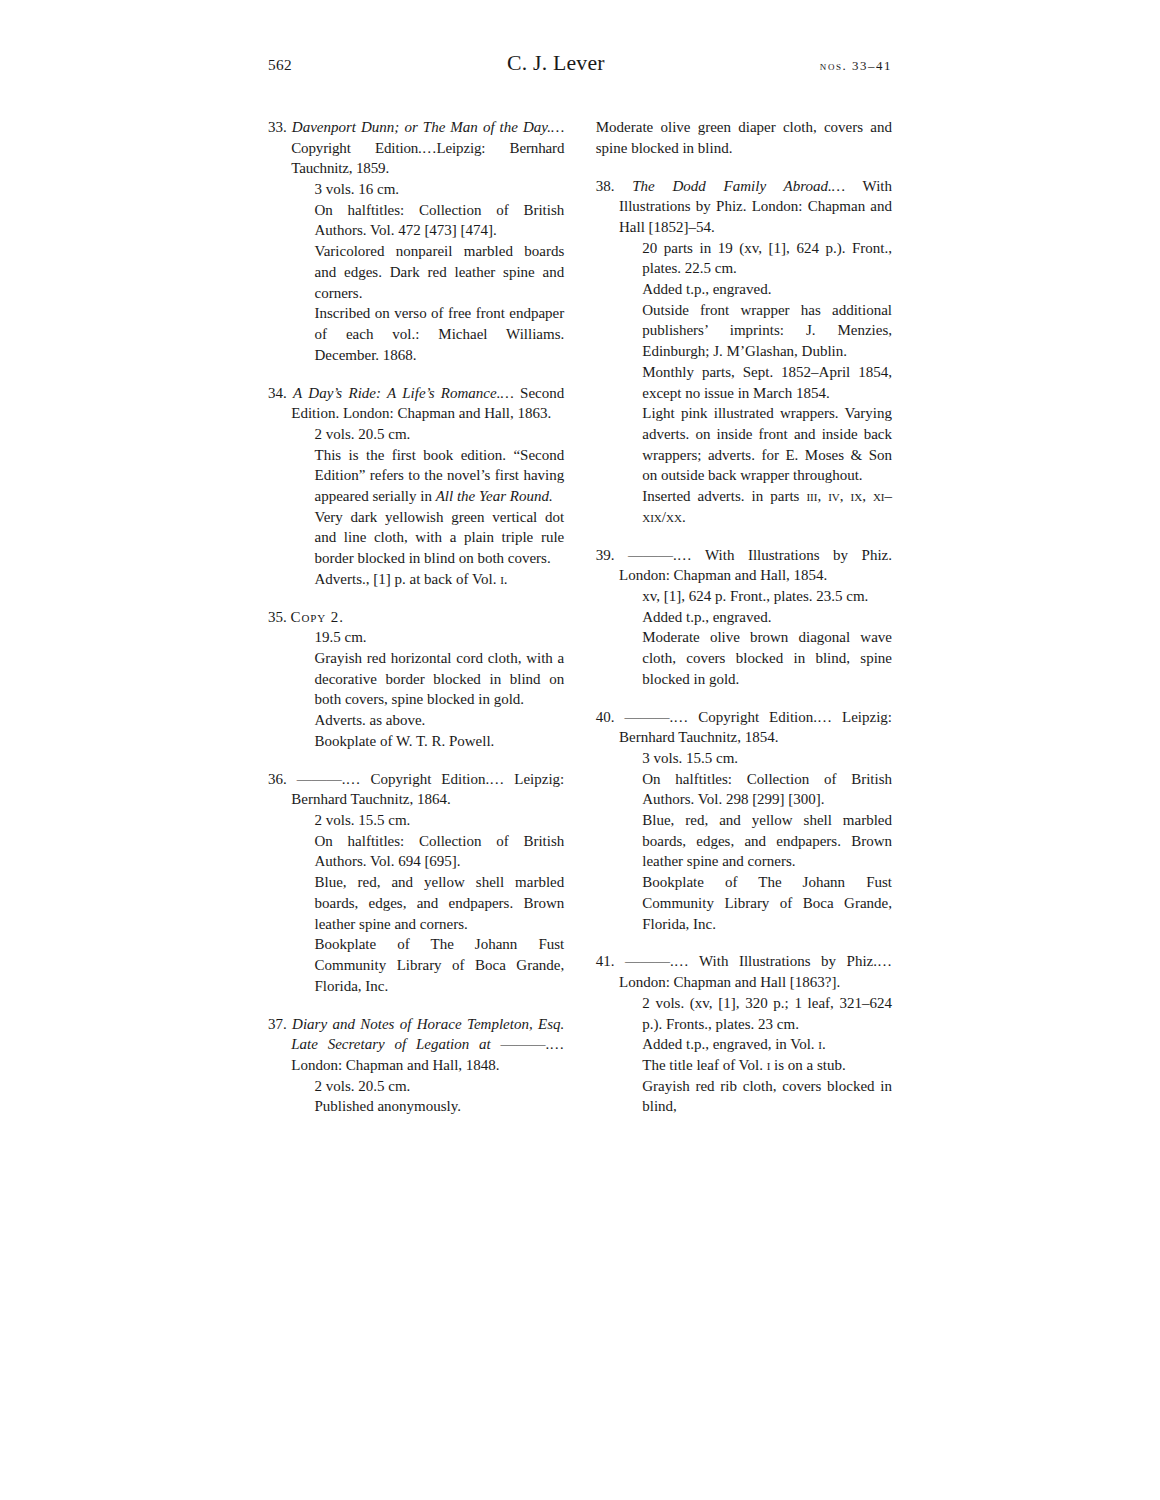562
C. J. Lever
nos. 33–41
33. Davenport Dunn; or The Man of the Day.… Copyright Edition.…Leipzig: Bernhard Tauchnitz, 1859.
3 vols. 16 cm.
On halftitles: Collection of British Authors. Vol. 472 [473] [474].
Varicolored nonpareil marbled boards and edges. Dark red leather spine and corners.
Inscribed on verso of free front endpaper of each vol.: Michael Williams. December. 1868.
34. A Day’s Ride: A Life’s Romance.… Second Edition. London: Chapman and Hall, 1863.
2 vols. 20.5 cm.
This is the first book edition. “Second Edition” refers to the novel’s first having appeared serially in All the Year Round.
Very dark yellowish green vertical dot and line cloth, with a plain triple rule border blocked in blind on both covers.
Adverts., [1] p. at back of Vol. i.
35. Copy 2.
19.5 cm.
Grayish red horizontal cord cloth, with a decorative border blocked in blind on both covers, spine blocked in gold.
Adverts. as above.
Bookplate of W. T. R. Powell.
36. ———.… Copyright Edition.… Leipzig: Bernhard Tauchnitz, 1864.
2 vols. 15.5 cm.
On halftitles: Collection of British Authors. Vol. 694 [695].
Blue, red, and yellow shell marbled boards, edges, and endpapers. Brown leather spine and corners.
Bookplate of The Johann Fust Community Library of Boca Grande, Florida, Inc.
37. Diary and Notes of Horace Templeton, Esq. Late Secretary of Legation at ———.… London: Chapman and Hall, 1848.
2 vols. 20.5 cm.
Published anonymously.
Moderate olive green diaper cloth, covers and spine blocked in blind.
38. The Dodd Family Abroad.… With Illustrations by Phiz. London: Chapman and Hall [1852]–54.
20 parts in 19 (xv, [1], 624 p.). Front., plates. 22.5 cm.
Added t.p., engraved.
Outside front wrapper has additional publishers’ imprints: J. Menzies, Edinburgh; J. M’Glashan, Dublin.
Monthly parts, Sept. 1852–April 1854, except no issue in March 1854.
Light pink illustrated wrappers. Varying adverts. on inside front and inside back wrappers; adverts. for E. Moses & Son on outside back wrapper throughout.
Inserted adverts. in parts iii, iv, ix, xi–xix/xx.
39. ———.… With Illustrations by Phiz. London: Chapman and Hall, 1854.
xv, [1], 624 p. Front., plates. 23.5 cm.
Added t.p., engraved.
Moderate olive brown diagonal wave cloth, covers blocked in blind, spine blocked in gold.
40. ———.… Copyright Edition.… Leipzig: Bernhard Tauchnitz, 1854.
3 vols. 15.5 cm.
On halftitles: Collection of British Authors. Vol. 298 [299] [300].
Blue, red, and yellow shell marbled boards, edges, and endpapers. Brown leather spine and corners.
Bookplate of The Johann Fust Community Library of Boca Grande, Florida, Inc.
41. ———.… With Illustrations by Phiz.… London: Chapman and Hall [1863?].
2 vols. (xv, [1], 320 p.; 1 leaf, 321–624 p.). Fronts., plates. 23 cm.
Added t.p., engraved, in Vol. i.
The title leaf of Vol. i is on a stub.
Grayish red rib cloth, covers blocked in blind,